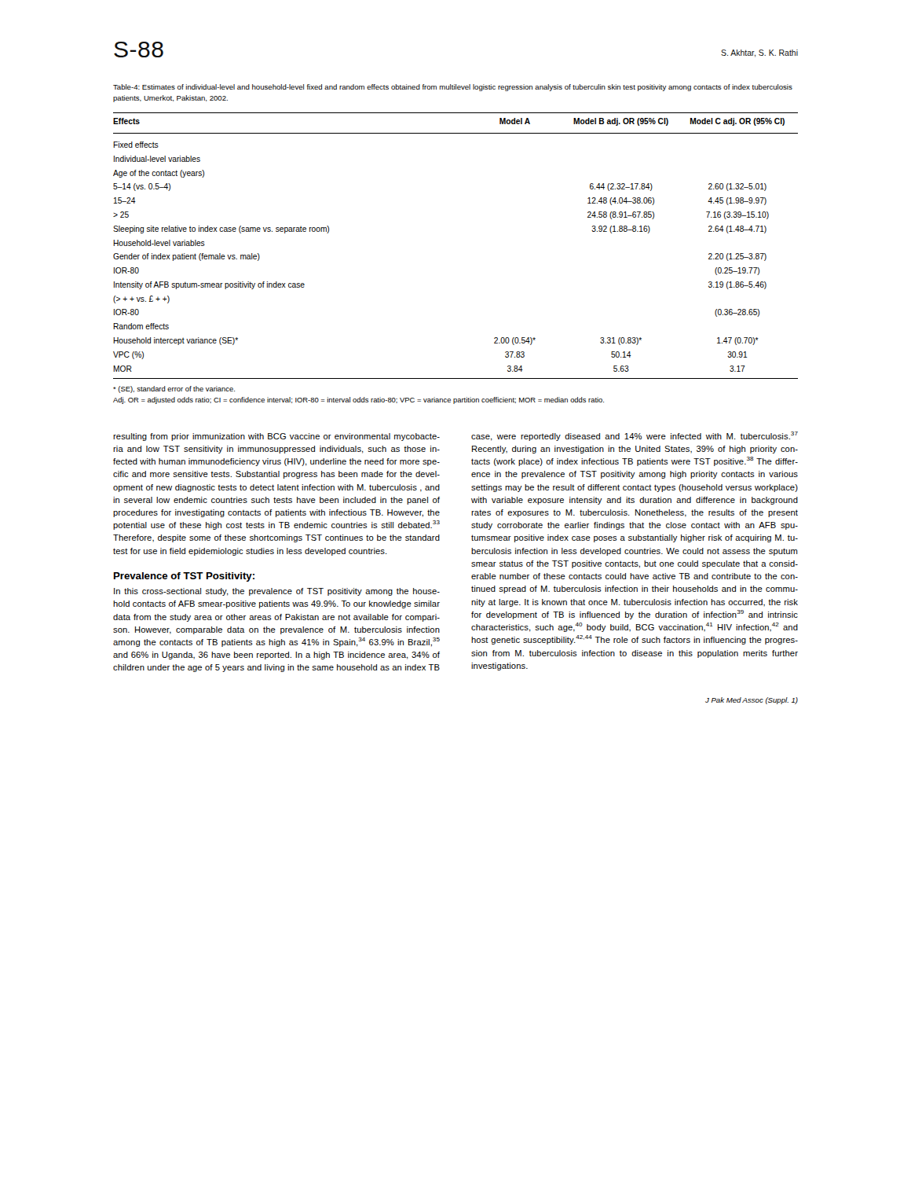S-88
S. Akhtar, S. K. Rathi
Table-4: Estimates of individual-level and household-level fixed and random effects obtained from multilevel logistic regression analysis of tuberculin skin test positivity among contacts of index tuberculosis patients, Umerkot, Pakistan, 2002.
| Effects | Model A | Model B adj. OR (95% CI) | Model C adj. OR (95% CI) |
| --- | --- | --- | --- |
| Fixed effects | | | |
| Individual-level variables | | | |
| Age of the contact (years) | | | |
| 5–14 (vs. 0.5–4) | | 6.44 (2.32–17.84) | 2.60 (1.32–5.01) |
| 15–24 | | 12.48 (4.04–38.06) | 4.45 (1.98–9.97) |
| > 25 | | 24.58 (8.91–67.85) | 7.16 (3.39–15.10) |
| Sleeping site relative to index case (same vs. separate room) | | 3.92 (1.88–8.16) | 2.64 (1.48–4.71) |
| Household-level variables | | | |
| Gender of index patient (female vs. male) | | | 2.20 (1.25–3.87) |
| IOR-80 | | | (0.25–19.77) |
| Intensity of AFB sputum-smear positivity of index case | | | 3.19 (1.86–5.46) |
| (> + + vs. £ + +) | | | |
| IOR-80 | | | (0.36–28.65) |
| Random effects | | | |
| Household intercept variance (SE)* | 2.00 (0.54)* | 3.31 (0.83)* | 1.47 (0.70)* |
| VPC (%) | 37.83 | 50.14 | 30.91 |
| MOR | 3.84 | 5.63 | 3.17 |
* (SE), standard error of the variance.
Adj. OR = adjusted odds ratio; CI = confidence interval; IOR-80 = interval odds ratio-80; VPC = variance partition coefficient; MOR = median odds ratio.
resulting from prior immunization with BCG vaccine or environmental mycobacteria and low TST sensitivity in immunosuppressed individuals, such as those infected with human immunodeficiency virus (HIV), underline the need for more specific and more sensitive tests. Substantial progress has been made for the development of new diagnostic tests to detect latent infection with M. tuberculosis , and in several low endemic countries such tests have been included in the panel of procedures for investigating contacts of patients with infectious TB. However, the potential use of these high cost tests in TB endemic countries is still debated.33 Therefore, despite some of these shortcomings TST continues to be the standard test for use in field epidemiologic studies in less developed countries.
Prevalence of TST Positivity:
In this cross-sectional study, the prevalence of TST positivity among the household contacts of AFB smear-positive patients was 49.9%. To our knowledge similar data from the study area or other areas of Pakistan are not available for comparison. However, comparable data on the prevalence of M. tuberculosis infection among the contacts of TB patients as high as 41% in Spain,34 63.9% in Brazil,35 and 66% in Uganda, 36 have been reported. In a high TB incidence area, 34% of children under the age of 5 years and living in the same household as an index TB case, were reportedly diseased and 14% were infected with M. tuberculosis.37 Recently, during an investigation in the United States, 39% of high priority contacts (work place) of index infectious TB patients were TST positive.38 The difference in the prevalence of TST positivity among high priority contacts in various settings may be the result of different contact types (household versus workplace) with variable exposure intensity and its duration and difference in background rates of exposures to M. tuberculosis. Nonetheless, the results of the present study corroborate the earlier findings that the close contact with an AFB sputumsmear positive index case poses a substantially higher risk of acquiring M. tuberculosis infection in less developed countries. We could not assess the sputum smear status of the TST positive contacts, but one could speculate that a considerable number of these contacts could have active TB and contribute to the continued spread of M. tuberculosis infection in their households and in the community at large. It is known that once M. tuberculosis infection has occurred, the risk for development of TB is influenced by the duration of infection39 and intrinsic characteristics, such age,40 body build, BCG vaccination,41 HIV infection,42 and host genetic susceptibility.42,44 The role of such factors in influencing the progression from M. tuberculosis infection to disease in this population merits further investigations.
J Pak Med Assoc (Suppl. 1)